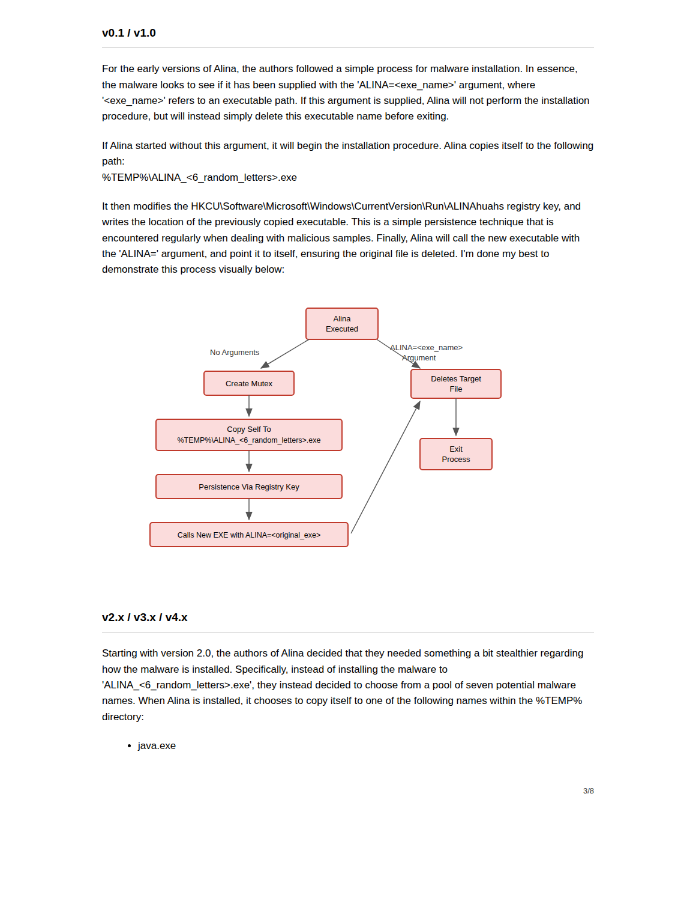v0.1 / v1.0
For the early versions of Alina, the authors followed a simple process for malware installation. In essence, the malware looks to see if it has been supplied with the 'ALINA=<exe_name>' argument, where '<exe_name>' refers to an executable path. If this argument is supplied, Alina will not perform the installation procedure, but will instead simply delete this executable name before exiting.
If Alina started without this argument, it will begin the installation procedure. Alina copies itself to the following path:
%TEMP%\ALINA_<6_random_letters>.exe
It then modifies the HKCU\Software\Microsoft\Windows\CurrentVersion\Run\ALINAhuahs registry key, and writes the location of the previously copied executable. This is a simple persistence technique that is encountered regularly when dealing with malicious samples. Finally, Alina will call the new executable with the 'ALINA=' argument, and point it to itself, ensuring the original file is deleted. I'm done my best to demonstrate this process visually below:
Alina Executed No Arguments ALINA=<exe_name> Argument Create Mutex Deletes Target File Copy Self To %TEMP%\ALINA_<6_random_letters>.exe Persistence Via Registry Key Calls New EXE with ALINA=<original_exe> Exit Process
v2.x / v3.x / v4.x
Starting with version 2.0, the authors of Alina decided that they needed something a bit stealthier regarding how the malware is installed. Specifically, instead of installing the malware to 'ALINA_<6_random_letters>.exe', they instead decided to choose from a pool of seven potential malware names. When Alina is installed, it chooses to copy itself to one of the following names within the %TEMP% directory:
java.exe
3/8